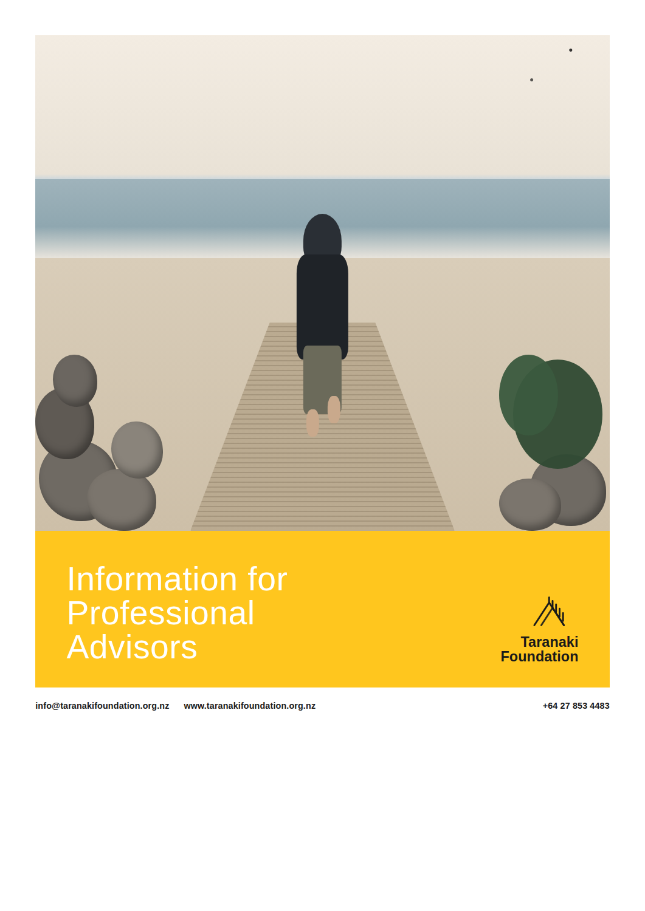Information for
Professional Advisors
Taranaki
Foundation
info@taranakifoundation.org.nz www.taranakifoundation.org.nz +64 27 853 4483